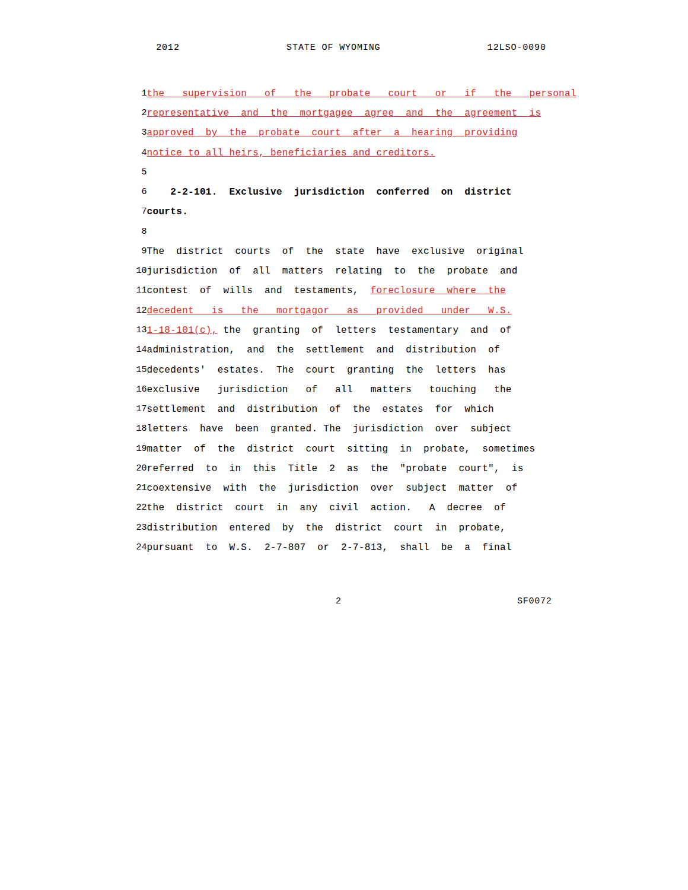2012 STATE OF WYOMING 12LSO-0090
| 1 | the supervision of the probate court or if the personal |
| 2 | representative and the mortgagee agree and the agreement is |
| 3 | approved by the probate court after a hearing providing |
| 4 | notice to all heirs, beneficiaries and creditors. |
| 5 | |
| 6 | 2-2-101. Exclusive jurisdiction conferred on district |
| 7 | courts. |
| 8 | |
| 9 | The district courts of the state have exclusive original |
| 10 | jurisdiction of all matters relating to the probate and |
| 11 | contest of wills and testaments, foreclosure where the |
| 12 | decedent is the mortgagor as provided under W.S. |
| 13 | 1-18-101(c), the granting of letters testamentary and of |
| 14 | administration, and the settlement and distribution of |
| 15 | decedents' estates. The court granting the letters has |
| 16 | exclusive jurisdiction of all matters touching the |
| 17 | settlement and distribution of the estates for which |
| 18 | letters have been granted. The jurisdiction over subject |
| 19 | matter of the district court sitting in probate, sometimes |
| 20 | referred to in this Title 2 as the "probate court", is |
| 21 | coextensive with the jurisdiction over subject matter of |
| 22 | the district court in any civil action. A decree of |
| 23 | distribution entered by the district court in probate, |
| 24 | pursuant to W.S. 2-7-807 or 2-7-813, shall be a final |
2 SF0072